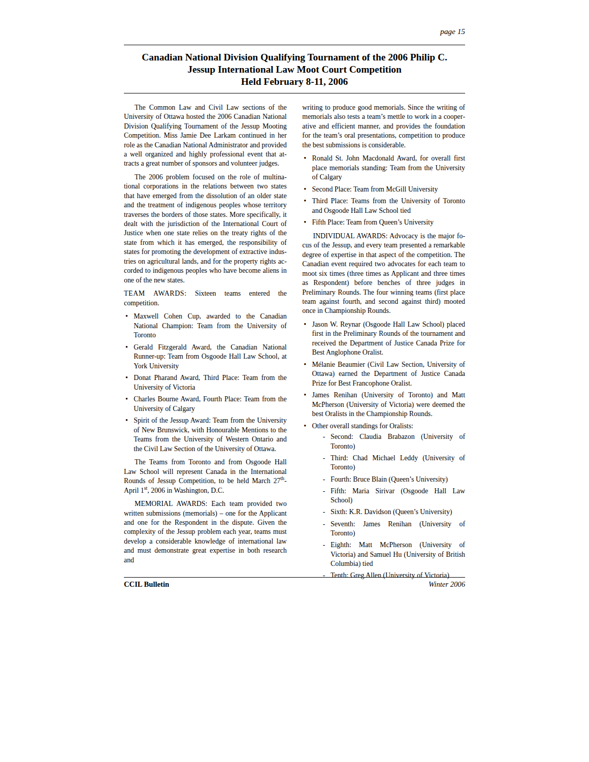page 15
Canadian National Division Qualifying Tournament of the 2006 Philip C. Jessup International Law Moot Court Competition
Held February 8-11, 2006
The Common Law and Civil Law sections of the University of Ottawa hosted the 2006 Canadian National Division Qualifying Tournament of the Jessup Mooting Competition. Miss Jamie Dee Larkam continued in her role as the Canadian National Administrator and provided a well organized and highly professional event that attracts a great number of sponsors and volunteer judges.
The 2006 problem focused on the role of multinational corporations in the relations between two states that have emerged from the dissolution of an older state and the treatment of indigenous peoples whose territory traverses the borders of those states. More specifically, it dealt with the jurisdiction of the International Court of Justice when one state relies on the treaty rights of the state from which it has emerged, the responsibility of states for promoting the development of extractive industries on agricultural lands, and for the property rights accorded to indigenous peoples who have become aliens in one of the new states.
TEAM AWARDS: Sixteen teams entered the competition.
Maxwell Cohen Cup, awarded to the Canadian National Champion: Team from the University of Toronto
Gerald Fitzgerald Award, the Canadian National Runner-up: Team from Osgoode Hall Law School, at York University
Donat Pharand Award, Third Place: Team from the University of Victoria
Charles Bourne Award, Fourth Place: Team from the University of Calgary
Spirit of the Jessup Award: Team from the University of New Brunswick, with Honourable Mentions to the Teams from the University of Western Ontario and the Civil Law Section of the University of Ottawa.
The Teams from Toronto and from Osgoode Hall Law School will represent Canada in the International Rounds of Jessup Competition, to be held March 27th-April 1st, 2006 in Washington, D.C.
MEMORIAL AWARDS: Each team provided two written submissions (memorials) – one for the Applicant and one for the Respondent in the dispute. Given the complexity of the Jessup problem each year, teams must develop a considerable knowledge of international law and must demonstrate great expertise in both research and
writing to produce good memorials. Since the writing of memorials also tests a team’s mettle to work in a cooperative and efficient manner, and provides the foundation for the team’s oral presentations, competition to produce the best submissions is considerable.
Ronald St. John Macdonald Award, for overall first place memorials standing: Team from the University of Calgary
Second Place: Team from McGill University
Third Place: Teams from the University of Toronto and Osgoode Hall Law School tied
Fifth Place: Team from Queen’s University
INDIVIDUAL AWARDS: Advocacy is the major focus of the Jessup, and every team presented a remarkable degree of expertise in that aspect of the competition. The Canadian event required two advocates for each team to moot six times (three times as Applicant and three times as Respondent) before benches of three judges in Preliminary Rounds. The four winning teams (first place team against fourth, and second against third) mooted once in Championship Rounds.
Jason W. Reynar (Osgoode Hall Law School) placed first in the Preliminary Rounds of the tournament and received the Department of Justice Canada Prize for Best Anglophone Oralist.
Mélanie Beaumier (Civil Law Section, University of Ottawa) earned the Department of Justice Canada Prize for Best Francophone Oralist.
James Renihan (University of Toronto) and Matt McPherson (University of Victoria) were deemed the best Oralists in the Championship Rounds.
Other overall standings for Oralists:
Second: Claudia Brabazon (University of Toronto)
Third: Chad Michael Leddy (University of Toronto)
Fourth: Bruce Blain (Queen’s University)
Fifth: Maria Sirivar (Osgoode Hall Law School)
Sixth: K.R. Davidson (Queen’s University)
Seventh: James Renihan (University of Toronto)
Eighth: Matt McPherson (University of Victoria) and Samuel Hu (University of British Columbia) tied
Tenth: Greg Allen (University of Victoria)
CCIL Bulletin Winter 2006